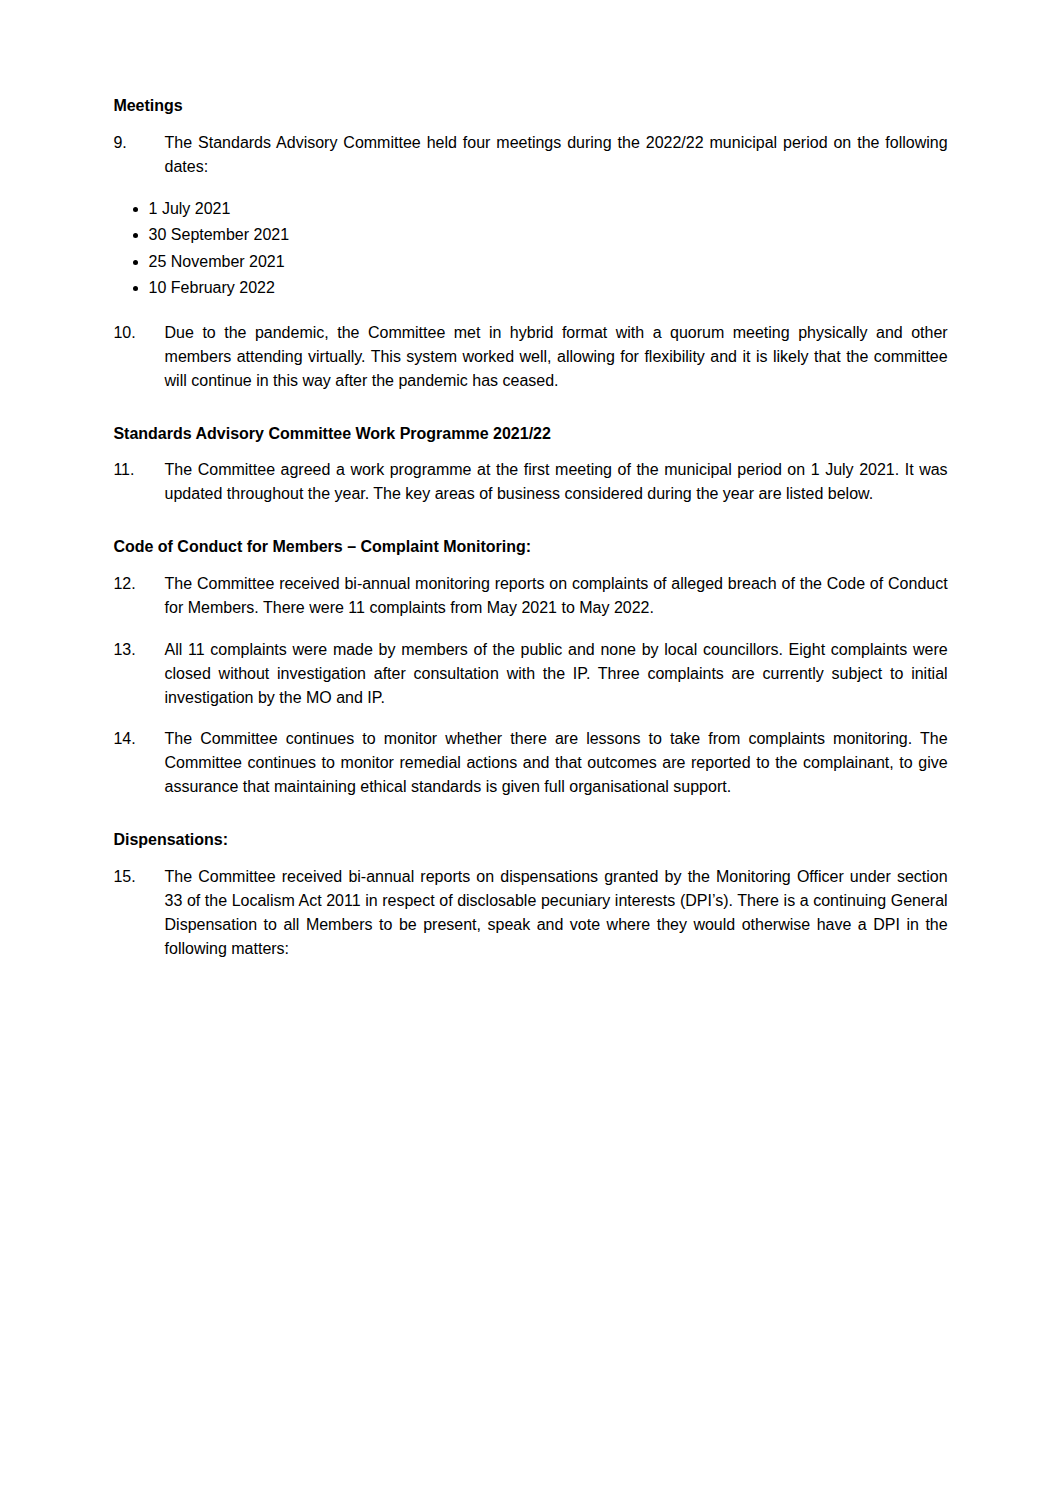Meetings
9.
The Standards Advisory Committee held four meetings during the 2022/22 municipal period on the following dates:
1 July 2021
30 September 2021
25 November 2021
10 February 2022
10.
Due to the pandemic, the Committee met in hybrid format with a quorum meeting physically and other members attending virtually. This system worked well, allowing for flexibility and it is likely that the committee will continue in this way after the pandemic has ceased.
Standards Advisory Committee Work Programme 2021/22
11.
The Committee agreed a work programme at the first meeting of the municipal period on 1 July 2021. It was updated throughout the year. The key areas of business considered during the year are listed below.
Code of Conduct for Members – Complaint Monitoring:
12.
The Committee received bi-annual monitoring reports on complaints of alleged breach of the Code of Conduct for Members. There were 11 complaints from May 2021 to May 2022.
13.
All 11 complaints were made by members of the public and none by local councillors. Eight complaints were closed without investigation after consultation with the IP. Three complaints are currently subject to initial investigation by the MO and IP.
14.
The Committee continues to monitor whether there are lessons to take from complaints monitoring. The Committee continues to monitor remedial actions and that outcomes are reported to the complainant, to give assurance that maintaining ethical standards is given full organisational support.
Dispensations:
15.
The Committee received bi-annual reports on dispensations granted by the Monitoring Officer under section 33 of the Localism Act 2011 in respect of disclosable pecuniary interests (DPI’s). There is a continuing General Dispensation to all Members to be present, speak and vote where they would otherwise have a DPI in the following matters: